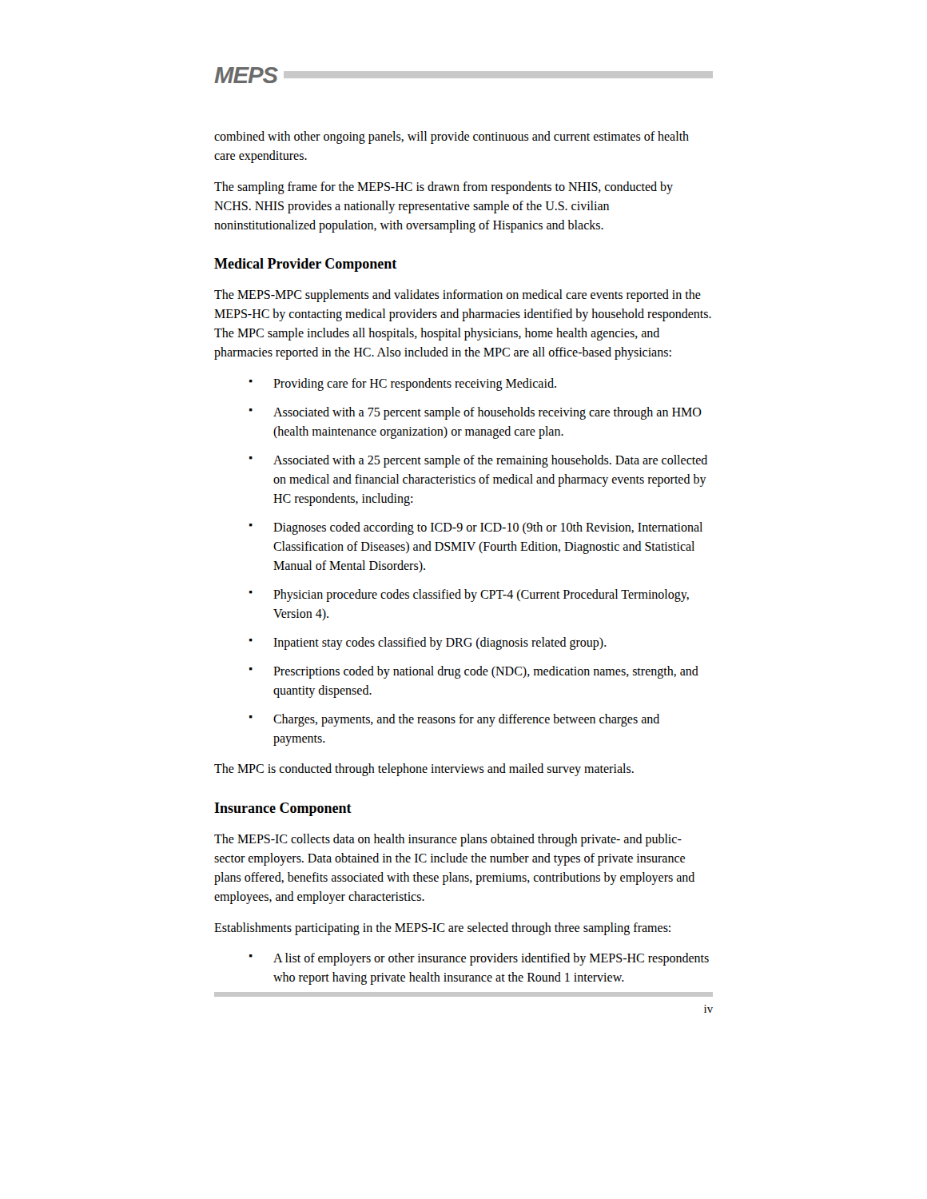MEPS
combined with other ongoing panels, will provide continuous and current estimates of health care expenditures.
The sampling frame for the MEPS-HC is drawn from respondents to NHIS, conducted by NCHS. NHIS provides a nationally representative sample of the U.S. civilian noninstitutionalized population, with oversampling of Hispanics and blacks.
Medical Provider Component
The MEPS-MPC supplements and validates information on medical care events reported in the MEPS-HC by contacting medical providers and pharmacies identified by house­hold respondents. The MPC sample includes all hospitals, hospital physicians, home health agencies, and pharmacies reported in the HC. Also included in the MPC are all office-based physicians:
Providing care for HC respondents receiving Medicaid.
Associated with a 75 percent sample of households receiving care through an HMO (health maintenance organization) or managed care plan.
Associated with a 25 percent sample of the remaining households. Data are collected on medical and financial characteristics of medical and pharmacy events reported by HC respondents, including:
Diagnoses coded according to ICD-9 or ICD-10 (9th or 10th Revision, International Classification of Diseases) and DSMIV (Fourth Edition, Diagnostic and Statistical Manual of Mental Disorders).
Physician procedure codes classified by CPT-4 (Current Procedural Terminology, Version 4).
Inpatient stay codes classified by DRG (diagnosis related group).
Prescriptions coded by national drug code (NDC), medication names, strength, and quantity dispensed.
Charges, payments, and the reasons for any difference between charges and payments.
The MPC is conducted through telephone interviews and mailed survey materials.
Insurance Component
The MEPS-IC collects data on health insurance plans obtained through private- and public- sector employers. Data obtained in the IC include the number and types of private insurance plans offered, benefits associated with these plans, premiums, contributions by employers and employees, and employer characteristics.
Establishments participating in the MEPS-IC are selected through three sampling frames:
A list of employers or other insurance providers identified by MEPS-HC respondents who report having private health insurance at the Round 1 interview.
iv